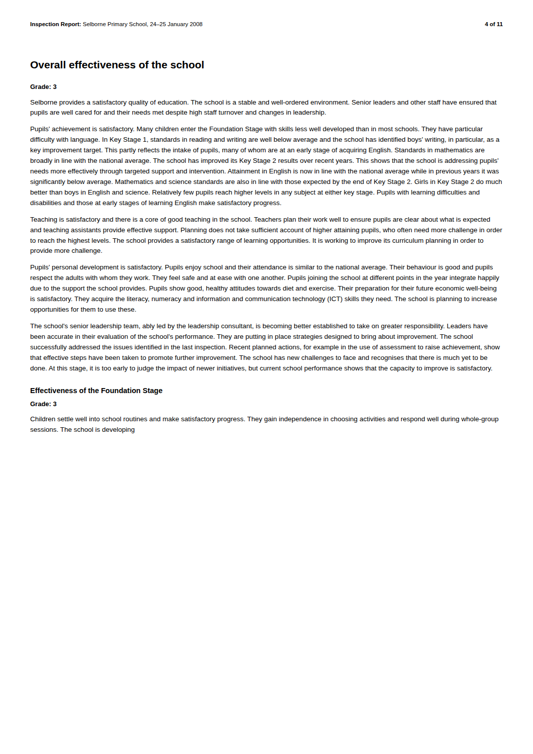Inspection Report: Selborne Primary School, 24–25 January 2008
4 of 11
Overall effectiveness of the school
Grade: 3
Selborne provides a satisfactory quality of education. The school is a stable and well-ordered environment. Senior leaders and other staff have ensured that pupils are well cared for and their needs met despite high staff turnover and changes in leadership.
Pupils' achievement is satisfactory. Many children enter the Foundation Stage with skills less well developed than in most schools. They have particular difficulty with language. In Key Stage 1, standards in reading and writing are well below average and the school has identified boys' writing, in particular, as a key improvement target. This partly reflects the intake of pupils, many of whom are at an early stage of acquiring English. Standards in mathematics are broadly in line with the national average. The school has improved its Key Stage 2 results over recent years. This shows that the school is addressing pupils' needs more effectively through targeted support and intervention. Attainment in English is now in line with the national average while in previous years it was significantly below average. Mathematics and science standards are also in line with those expected by the end of Key Stage 2. Girls in Key Stage 2 do much better than boys in English and science. Relatively few pupils reach higher levels in any subject at either key stage. Pupils with learning difficulties and disabilities and those at early stages of learning English make satisfactory progress.
Teaching is satisfactory and there is a core of good teaching in the school. Teachers plan their work well to ensure pupils are clear about what is expected and teaching assistants provide effective support. Planning does not take sufficient account of higher attaining pupils, who often need more challenge in order to reach the highest levels. The school provides a satisfactory range of learning opportunities. It is working to improve its curriculum planning in order to provide more challenge.
Pupils' personal development is satisfactory. Pupils enjoy school and their attendance is similar to the national average. Their behaviour is good and pupils respect the adults with whom they work. They feel safe and at ease with one another. Pupils joining the school at different points in the year integrate happily due to the support the school provides. Pupils show good, healthy attitudes towards diet and exercise. Their preparation for their future economic well-being is satisfactory. They acquire the literacy, numeracy and information and communication technology (ICT) skills they need. The school is planning to increase opportunities for them to use these.
The school's senior leadership team, ably led by the leadership consultant, is becoming better established to take on greater responsibility. Leaders have been accurate in their evaluation of the school's performance. They are putting in place strategies designed to bring about improvement. The school successfully addressed the issues identified in the last inspection. Recent planned actions, for example in the use of assessment to raise achievement, show that effective steps have been taken to promote further improvement. The school has new challenges to face and recognises that there is much yet to be done. At this stage, it is too early to judge the impact of newer initiatives, but current school performance shows that the capacity to improve is satisfactory.
Effectiveness of the Foundation Stage
Grade: 3
Children settle well into school routines and make satisfactory progress. They gain independence in choosing activities and respond well during whole-group sessions. The school is developing